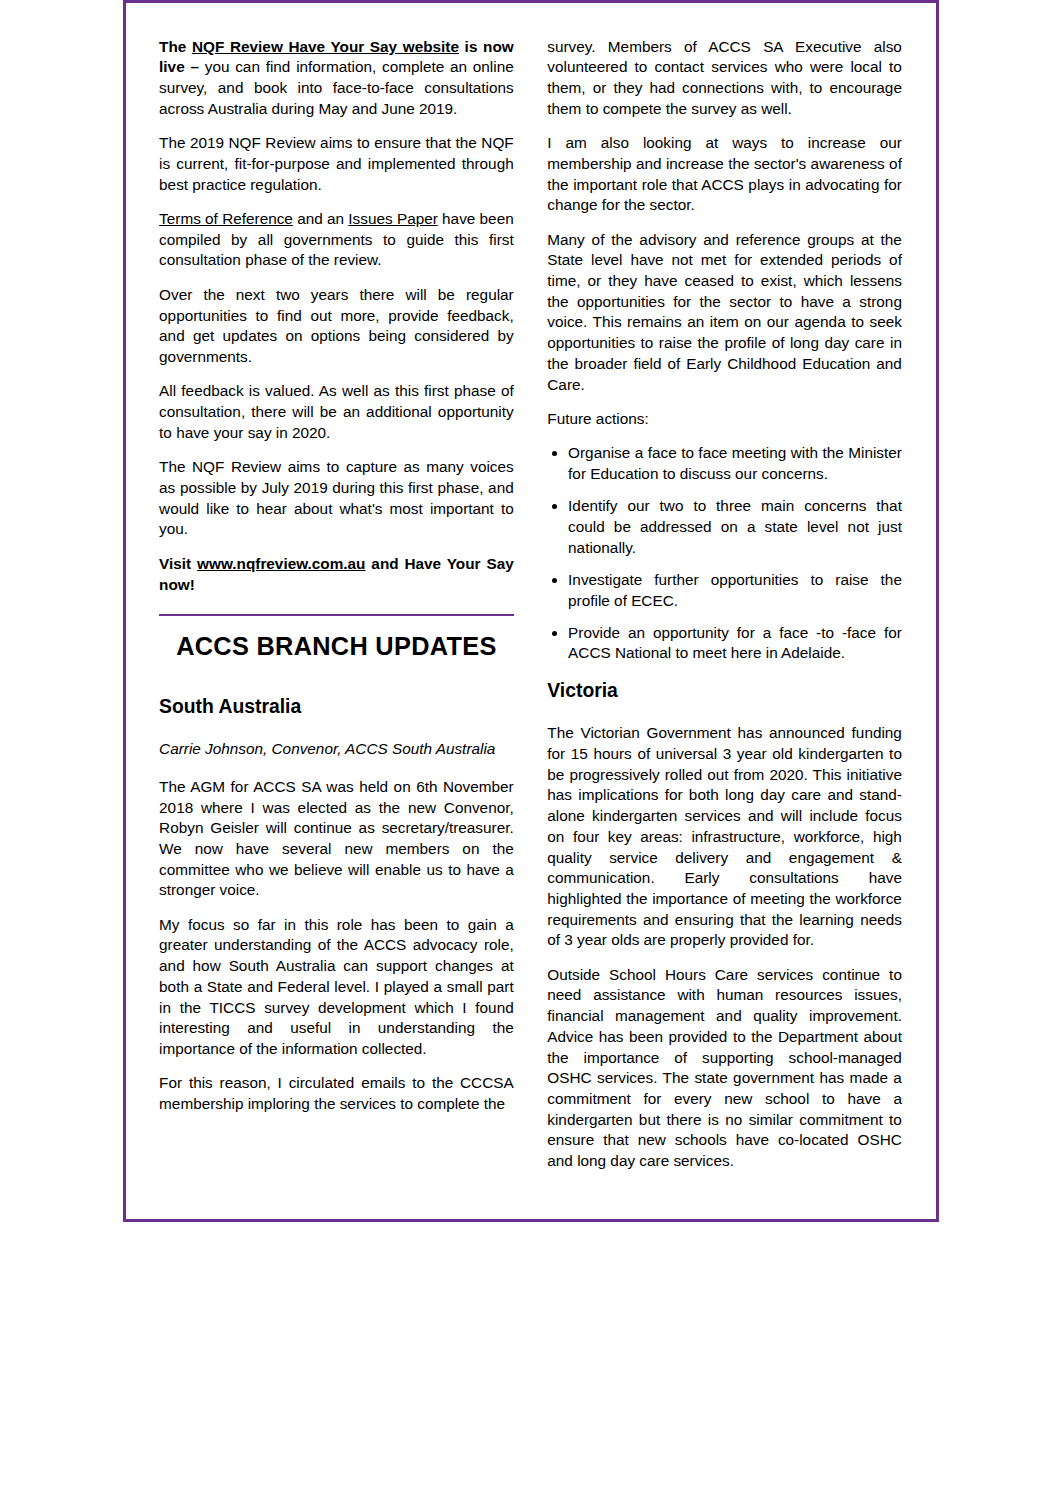The NQF Review Have Your Say website is now live – you can find information, complete an online survey, and book into face-to-face consultations across Australia during May and June 2019.
The 2019 NQF Review aims to ensure that the NQF is current, fit-for-purpose and implemented through best practice regulation.
Terms of Reference and an Issues Paper have been compiled by all governments to guide this first consultation phase of the review.
Over the next two years there will be regular opportunities to find out more, provide feedback, and get updates on options being considered by governments.
All feedback is valued. As well as this first phase of consultation, there will be an additional opportunity to have your say in 2020.
The NQF Review aims to capture as many voices as possible by July 2019 during this first phase, and would like to hear about what's most important to you.
Visit www.nqfreview.com.au and Have Your Say now!
ACCS BRANCH UPDATES
South Australia
Carrie Johnson, Convenor, ACCS South Australia
The AGM for ACCS SA was held on 6th November 2018 where I was elected as the new Convenor, Robyn Geisler will continue as secretary/treasurer. We now have several new members on the committee who we believe will enable us to have a stronger voice.
My focus so far in this role has been to gain a greater understanding of the ACCS advocacy role, and how South Australia can support changes at both a State and Federal level. I played a small part in the TICCS survey development which I found interesting and useful in understanding the importance of the information collected.
For this reason, I circulated emails to the CCCSA membership imploring the services to complete the
survey. Members of ACCS SA Executive also volunteered to contact services who were local to them, or they had connections with, to encourage them to compete the survey as well.
I am also looking at ways to increase our membership and increase the sector's awareness of the important role that ACCS plays in advocating for change for the sector.
Many of the advisory and reference groups at the State level have not met for extended periods of time, or they have ceased to exist, which lessens the opportunities for the sector to have a strong voice. This remains an item on our agenda to seek opportunities to raise the profile of long day care in the broader field of Early Childhood Education and Care.
Future actions:
Organise a face to face meeting with the Minister for Education to discuss our concerns.
Identify our two to three main concerns that could be addressed on a state level not just nationally.
Investigate further opportunities to raise the profile of ECEC.
Provide an opportunity for a face -to -face for ACCS National to meet here in Adelaide.
Victoria
The Victorian Government has announced funding for 15 hours of universal 3 year old kindergarten to be progressively rolled out from 2020. This initiative has implications for both long day care and stand-alone kindergarten services and will include focus on four key areas: infrastructure, workforce, high quality service delivery and engagement & communication. Early consultations have highlighted the importance of meeting the workforce requirements and ensuring that the learning needs of 3 year olds are properly provided for.
Outside School Hours Care services continue to need assistance with human resources issues, financial management and quality improvement. Advice has been provided to the Department about the importance of supporting school-managed OSHC services. The state government has made a commitment for every new school to have a kindergarten but there is no similar commitment to ensure that new schools have co-located OSHC and long day care services.